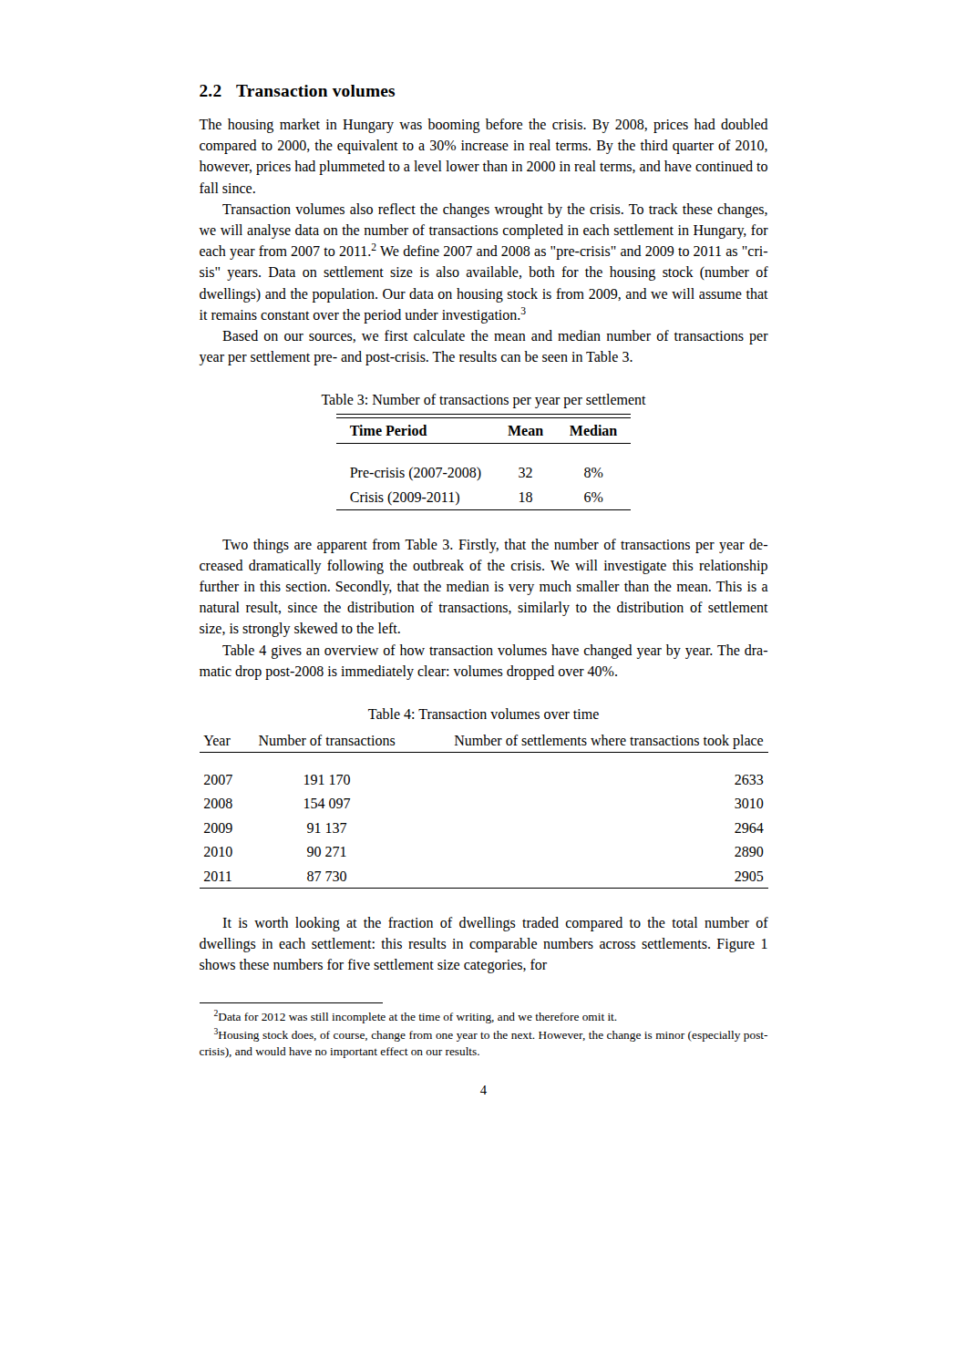2.2 Transaction volumes
The housing market in Hungary was booming before the crisis. By 2008, prices had doubled compared to 2000, the equivalent to a 30% increase in real terms. By the third quarter of 2010, however, prices had plummeted to a level lower than in 2000 in real terms, and have continued to fall since.
Transaction volumes also reflect the changes wrought by the crisis. To track these changes, we will analyse data on the number of transactions completed in each settlement in Hungary, for each year from 2007 to 2011.2 We define 2007 and 2008 as "pre-crisis" and 2009 to 2011 as "crisis" years. Data on settlement size is also available, both for the housing stock (number of dwellings) and the population. Our data on housing stock is from 2009, and we will assume that it remains constant over the period under investigation.3
Based on our sources, we first calculate the mean and median number of transactions per year per settlement pre- and post-crisis. The results can be seen in Table 3.
Table 3: Number of transactions per year per settlement
| Time Period | Mean | Median |
| --- | --- | --- |
| Pre-crisis (2007-2008) | 32 | 8% |
| Crisis (2009-2011) | 18 | 6% |
Two things are apparent from Table 3. Firstly, that the number of transactions per year decreased dramatically following the outbreak of the crisis. We will investigate this relationship further in this section. Secondly, that the median is very much smaller than the mean. This is a natural result, since the distribution of transactions, similarly to the distribution of settlement size, is strongly skewed to the left.
Table 4 gives an overview of how transaction volumes have changed year by year. The dramatic drop post-2008 is immediately clear: volumes dropped over 40%.
Table 4: Transaction volumes over time
| Year | Number of transactions | Number of settlements where transactions took place |
| --- | --- | --- |
| 2007 | 191 170 | 2633 |
| 2008 | 154 097 | 3010 |
| 2009 | 91 137 | 2964 |
| 2010 | 90 271 | 2890 |
| 2011 | 87 730 | 2905 |
It is worth looking at the fraction of dwellings traded compared to the total number of dwellings in each settlement: this results in comparable numbers across settlements. Figure 1 shows these numbers for five settlement size categories, for
2Data for 2012 was still incomplete at the time of writing, and we therefore omit it.
3Housing stock does, of course, change from one year to the next. However, the change is minor (especially post-crisis), and would have no important effect on our results.
4